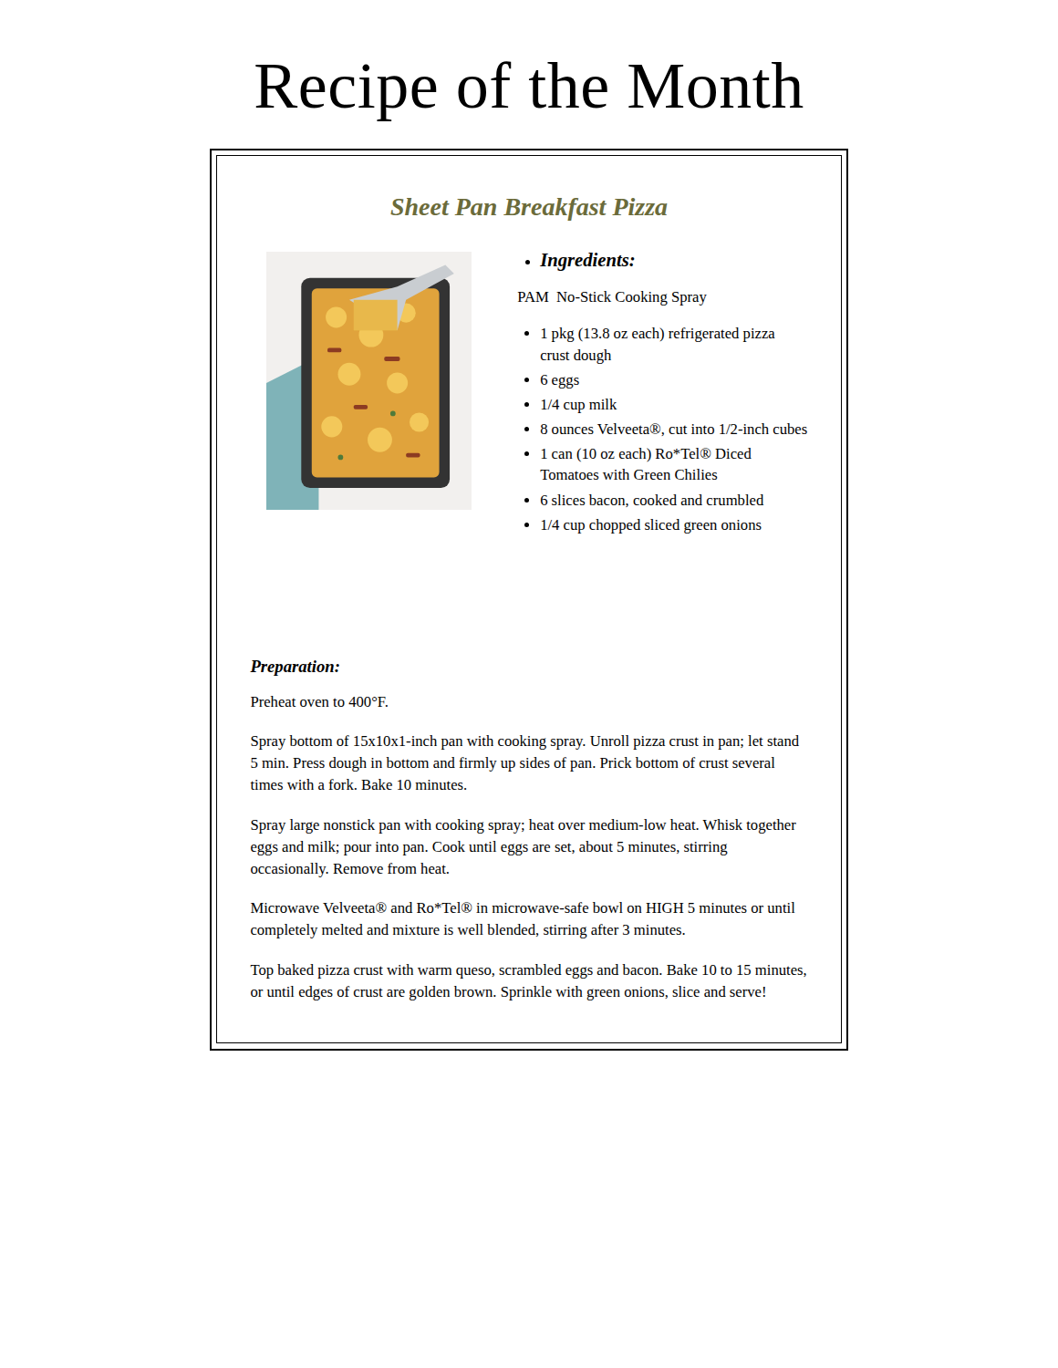Recipe of the Month
Sheet Pan Breakfast Pizza
Ingredients:
PAM No-Stick Cooking Spray
1 pkg (13.8 oz each) refrigerated pizza crust dough
6 eggs
1/4 cup milk
8 ounces Velveeta®, cut into 1/2-inch cubes
1 can (10 oz each) Ro*Tel® Diced Tomatoes with Green Chilies
6 slices bacon, cooked and crumbled
1/4 cup chopped sliced green onions
Preparation:
Preheat oven to 400°F.
Spray bottom of 15x10x1-inch pan with cooking spray. Unroll pizza crust in pan; let stand 5 min. Press dough in bottom and firmly up sides of pan. Prick bottom of crust several times with a fork. Bake 10 minutes.
Spray large nonstick pan with cooking spray; heat over medium-low heat. Whisk together eggs and milk; pour into pan. Cook until eggs are set, about 5 minutes, stirring occasionally. Remove from heat.
Microwave Velveeta® and Ro*Tel® in microwave-safe bowl on HIGH 5 minutes or until completely melted and mixture is well blended, stirring after 3 minutes.
Top baked pizza crust with warm queso, scrambled eggs and bacon. Bake 10 to 15 minutes, or until edges of crust are golden brown. Sprinkle with green onions, slice and serve!